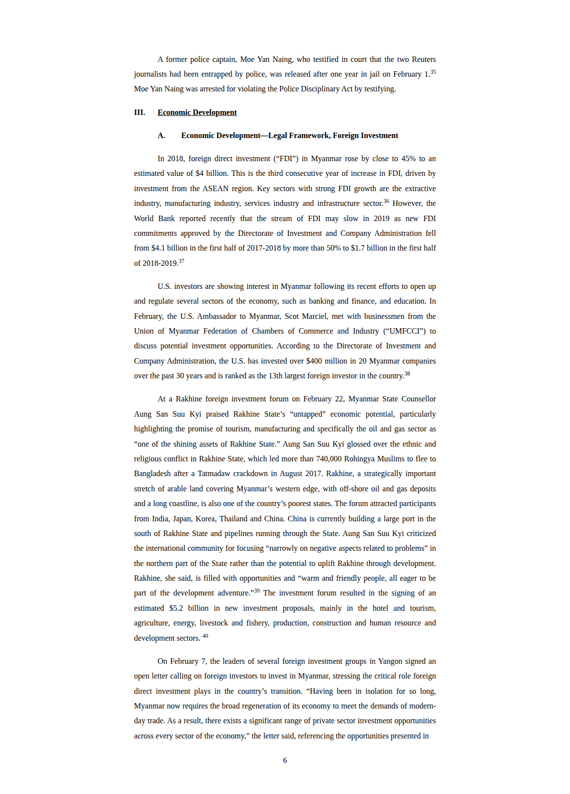A former police captain, Moe Yan Naing, who testified in court that the two Reuters journalists had been entrapped by police, was released after one year in jail on February 1.35 Moe Yan Naing was arrested for violating the Police Disciplinary Act by testifying.
III. Economic Development
A. Economic Development—Legal Framework, Foreign Investment
In 2018, foreign direct investment (“FDI”) in Myanmar rose by close to 45% to an estimated value of $4 billion. This is the third consecutive year of increase in FDI, driven by investment from the ASEAN region. Key sectors with strong FDI growth are the extractive industry, manufacturing industry, services industry and infrastructure sector.36 However, the World Bank reported recently that the stream of FDI may slow in 2019 as new FDI commitments approved by the Directorate of Investment and Company Administration fell from $4.1 billion in the first half of 2017-2018 by more than 50% to $1.7 billion in the first half of 2018-2019.37
U.S. investors are showing interest in Myanmar following its recent efforts to open up and regulate several sectors of the economy, such as banking and finance, and education. In February, the U.S. Ambassador to Myanmar, Scot Marciel, met with businessmen from the Union of Myanmar Federation of Chambers of Commerce and Industry (“UMFCCI”) to discuss potential investment opportunities. According to the Directorate of Investment and Company Administration, the U.S. has invested over $400 million in 20 Myanmar companies over the past 30 years and is ranked as the 13th largest foreign investor in the country.38
At a Rakhine foreign investment forum on February 22, Myanmar State Counsellor Aung San Suu Kyi praised Rakhine State’s “untapped” economic potential, particularly highlighting the promise of tourism, manufacturing and specifically the oil and gas sector as “one of the shining assets of Rakhine State.” Aung San Suu Kyi glossed over the ethnic and religious conflict in Rakhine State, which led more than 740,000 Rohingya Muslims to flee to Bangladesh after a Tatmadaw crackdown in August 2017. Rakhine, a strategically important stretch of arable land covering Myanmar’s western edge, with off-shore oil and gas deposits and a long coastline, is also one of the country’s poorest states. The forum attracted participants from India, Japan, Korea, Thailand and China. China is currently building a large port in the south of Rakhine State and pipelines running through the State. Aung San Suu Kyi criticized the international community for focusing “narrowly on negative aspects related to problems” in the northern part of the State rather than the potential to uplift Rakhine through development. Rakhine, she said, is filled with opportunities and “warm and friendly people, all eager to be part of the development adventure.”39 The investment forum resulted in the signing of an estimated $5.2 billion in new investment proposals, mainly in the hotel and tourism, agriculture, energy, livestock and fishery, production, construction and human resource and development sectors. 40
On February 7, the leaders of several foreign investment groups in Yangon signed an open letter calling on foreign investors to invest in Myanmar, stressing the critical role foreign direct investment plays in the country’s transition. “Having been in isolation for so long, Myanmar now requires the broad regeneration of its economy to meet the demands of modern-day trade. As a result, there exists a significant range of private sector investment opportunities across every sector of the economy,” the letter said, referencing the opportunities presented in
6